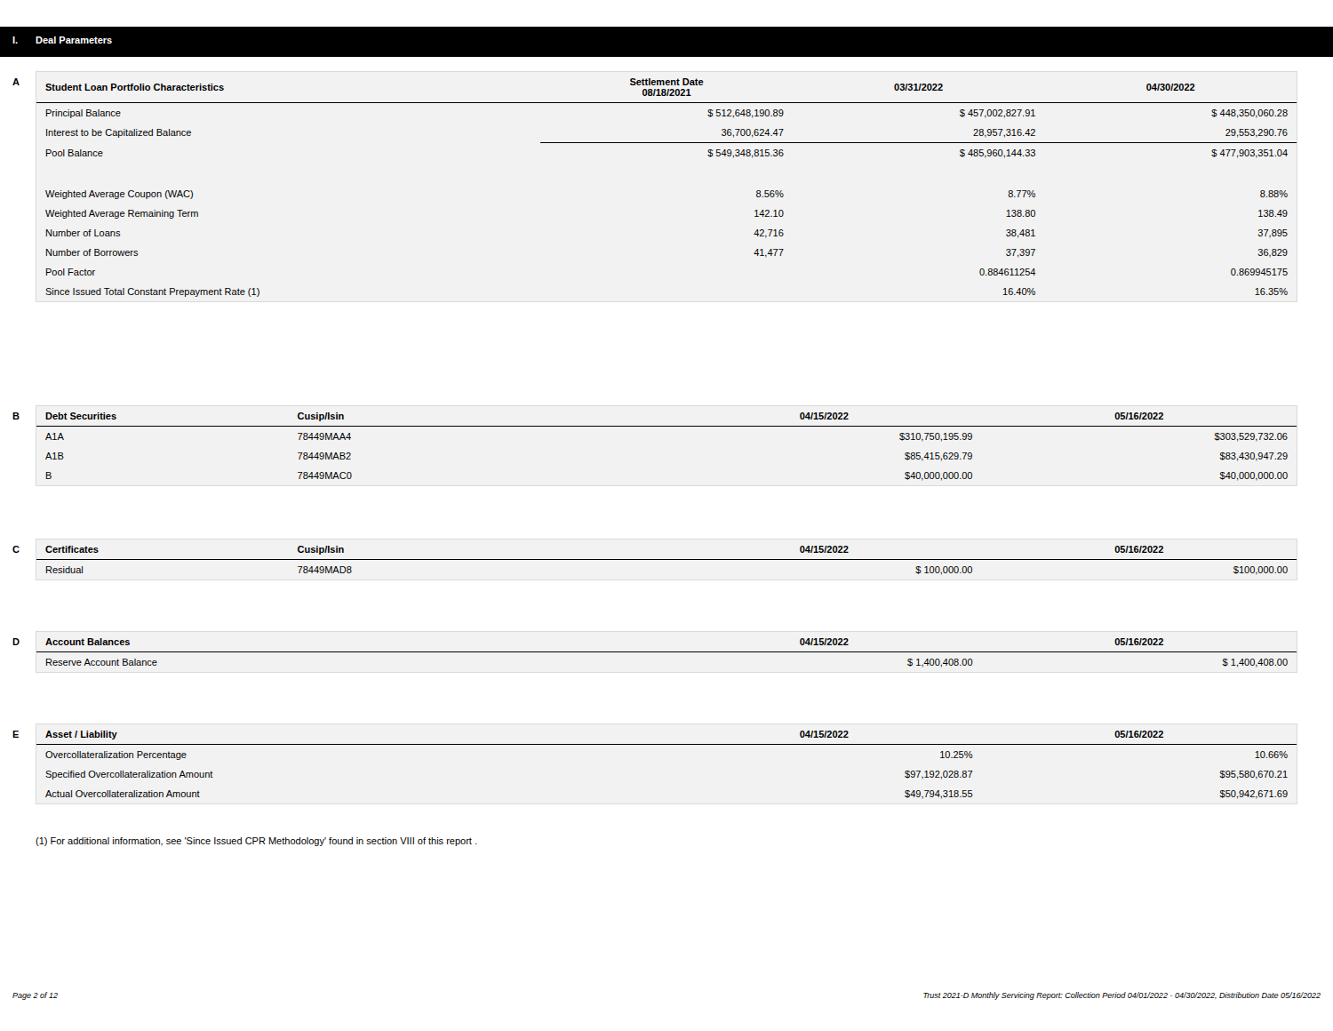I. Deal Parameters
A
| Student Loan Portfolio Characteristics | Settlement Date 08/18/2021 | 03/31/2022 | 04/30/2022 |
| Principal Balance | $ 512,648,190.89 | $ 457,002,827.91 | $ 448,350,060.28 |
| Interest to be Capitalized Balance | 36,700,624.47 | 28,957,316.42 | 29,553,290.76 |
| Pool Balance | $ 549,348,815.36 | $ 485,960,144.33 | $ 477,903,351.04 |
| Weighted Average Coupon (WAC) | 8.56% | 8.77% | 8.88% |
| Weighted Average Remaining Term | 142.10 | 138.80 | 138.49 |
| Number of Loans | 42,716 | 38,481 | 37,895 |
| Number of Borrowers | 41,477 | 37,397 | 36,829 |
| Pool Factor | | 0.884611254 | 0.869945175 |
| Since Issued Total Constant Prepayment Rate (1) | | 16.40% | 16.35% |
B
| Debt Securities | Cusip/Isin | 04/15/2022 | 05/16/2022 |
| A1A | 78449MAA4 | $310,750,195.99 | $303,529,732.06 |
| A1B | 78449MAB2 | $85,415,629.79 | $83,430,947.29 |
| B | 78449MAC0 | $40,000,000.00 | $40,000,000.00 |
C
| Certificates | Cusip/Isin | 04/15/2022 | 05/16/2022 |
| Residual | 78449MAD8 | $ 100,000.00 | $100,000.00 |
D
| Account Balances | 04/15/2022 | 05/16/2022 |
| Reserve Account Balance | $ 1,400,408.00 | $ 1,400,408.00 |
E
| Asset / Liability | 04/15/2022 | 05/16/2022 |
| Overcollateralization Percentage | 10.25% | 10.66% |
| Specified Overcollateralization Amount | $97,192,028.87 | $95,580,670.21 |
| Actual Overcollateralization Amount | $49,794,318.55 | $50,942,671.69 |
(1) For additional information, see 'Since Issued CPR Methodology' found in section VIII of this report .
Page 2 of 12 Trust 2021-D Monthly Servicing Report: Collection Period 04/01/2022 - 04/30/2022, Distribution Date 05/16/2022